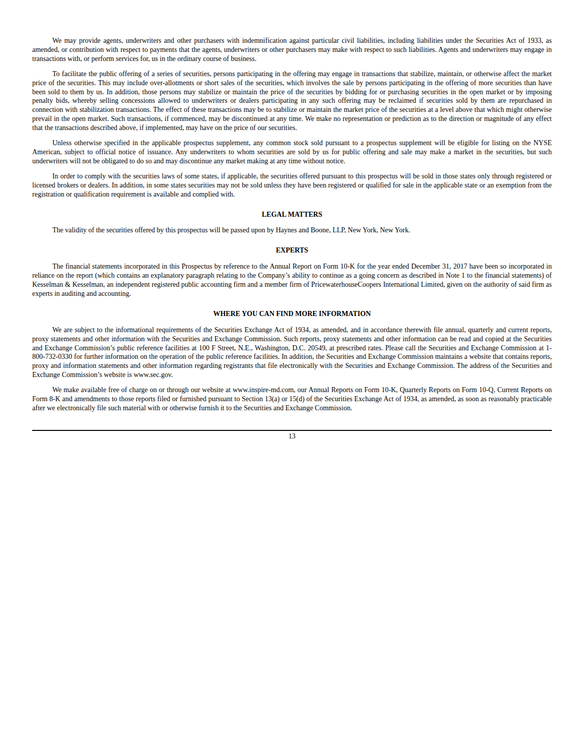We may provide agents, underwriters and other purchasers with indemnification against particular civil liabilities, including liabilities under the Securities Act of 1933, as amended, or contribution with respect to payments that the agents, underwriters or other purchasers may make with respect to such liabilities. Agents and underwriters may engage in transactions with, or perform services for, us in the ordinary course of business.
To facilitate the public offering of a series of securities, persons participating in the offering may engage in transactions that stabilize, maintain, or otherwise affect the market price of the securities. This may include over-allotments or short sales of the securities, which involves the sale by persons participating in the offering of more securities than have been sold to them by us. In addition, those persons may stabilize or maintain the price of the securities by bidding for or purchasing securities in the open market or by imposing penalty bids, whereby selling concessions allowed to underwriters or dealers participating in any such offering may be reclaimed if securities sold by them are repurchased in connection with stabilization transactions. The effect of these transactions may be to stabilize or maintain the market price of the securities at a level above that which might otherwise prevail in the open market. Such transactions, if commenced, may be discontinued at any time. We make no representation or prediction as to the direction or magnitude of any effect that the transactions described above, if implemented, may have on the price of our securities.
Unless otherwise specified in the applicable prospectus supplement, any common stock sold pursuant to a prospectus supplement will be eligible for listing on the NYSE American, subject to official notice of issuance. Any underwriters to whom securities are sold by us for public offering and sale may make a market in the securities, but such underwriters will not be obligated to do so and may discontinue any market making at any time without notice.
In order to comply with the securities laws of some states, if applicable, the securities offered pursuant to this prospectus will be sold in those states only through registered or licensed brokers or dealers. In addition, in some states securities may not be sold unless they have been registered or qualified for sale in the applicable state or an exemption from the registration or qualification requirement is available and complied with.
LEGAL MATTERS
The validity of the securities offered by this prospectus will be passed upon by Haynes and Boone, LLP, New York, New York.
EXPERTS
The financial statements incorporated in this Prospectus by reference to the Annual Report on Form 10-K for the year ended December 31, 2017 have been so incorporated in reliance on the report (which contains an explanatory paragraph relating to the Company’s ability to continue as a going concern as described in Note 1 to the financial statements) of Kesselman & Kesselman, an independent registered public accounting firm and a member firm of PricewaterhouseCoopers International Limited, given on the authority of said firm as experts in auditing and accounting.
WHERE YOU CAN FIND MORE INFORMATION
We are subject to the informational requirements of the Securities Exchange Act of 1934, as amended, and in accordance therewith file annual, quarterly and current reports, proxy statements and other information with the Securities and Exchange Commission. Such reports, proxy statements and other information can be read and copied at the Securities and Exchange Commission’s public reference facilities at 100 F Street, N.E., Washington, D.C. 20549, at prescribed rates. Please call the Securities and Exchange Commission at 1-800-732-0330 for further information on the operation of the public reference facilities. In addition, the Securities and Exchange Commission maintains a website that contains reports, proxy and information statements and other information regarding registrants that file electronically with the Securities and Exchange Commission. The address of the Securities and Exchange Commission’s website is www.sec.gov.
We make available free of charge on or through our website at www.inspire-md.com, our Annual Reports on Form 10-K, Quarterly Reports on Form 10-Q, Current Reports on Form 8-K and amendments to those reports filed or furnished pursuant to Section 13(a) or 15(d) of the Securities Exchange Act of 1934, as amended, as soon as reasonably practicable after we electronically file such material with or otherwise furnish it to the Securities and Exchange Commission.
13